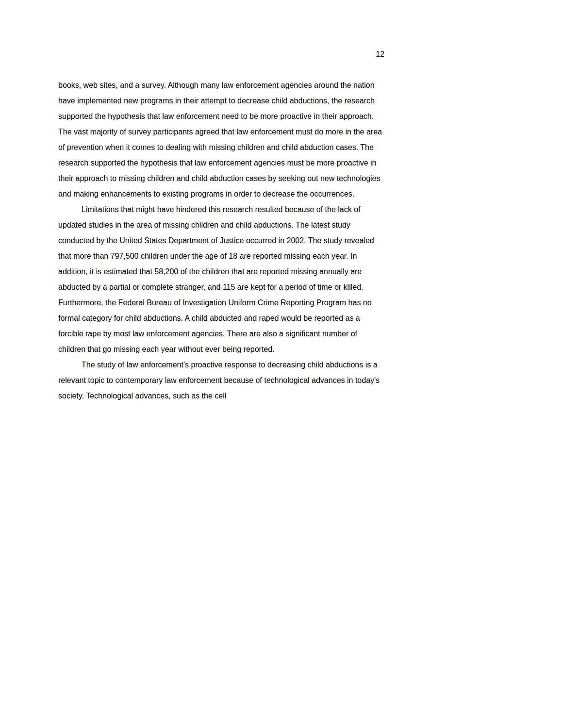12
books, web sites, and a survey. Although many law enforcement agencies around the nation have implemented new programs in their attempt to decrease child abductions, the research supported the hypothesis that law enforcement need to be more proactive in their approach. The vast majority of survey participants agreed that law enforcement must do more in the area of prevention when it comes to dealing with missing children and child abduction cases. The research supported the hypothesis that law enforcement agencies must be more proactive in their approach to missing children and child abduction cases by seeking out new technologies and making enhancements to existing programs in order to decrease the occurrences.
Limitations that might have hindered this research resulted because of the lack of updated studies in the area of missing children and child abductions. The latest study conducted by the United States Department of Justice occurred in 2002. The study revealed that more than 797,500 children under the age of 18 are reported missing each year. In addition, it is estimated that 58,200 of the children that are reported missing annually are abducted by a partial or complete stranger, and 115 are kept for a period of time or killed. Furthermore, the Federal Bureau of Investigation Uniform Crime Reporting Program has no formal category for child abductions. A child abducted and raped would be reported as a forcible rape by most law enforcement agencies. There are also a significant number of children that go missing each year without ever being reported.
The study of law enforcement's proactive response to decreasing child abductions is a relevant topic to contemporary law enforcement because of technological advances in today's society. Technological advances, such as the cell